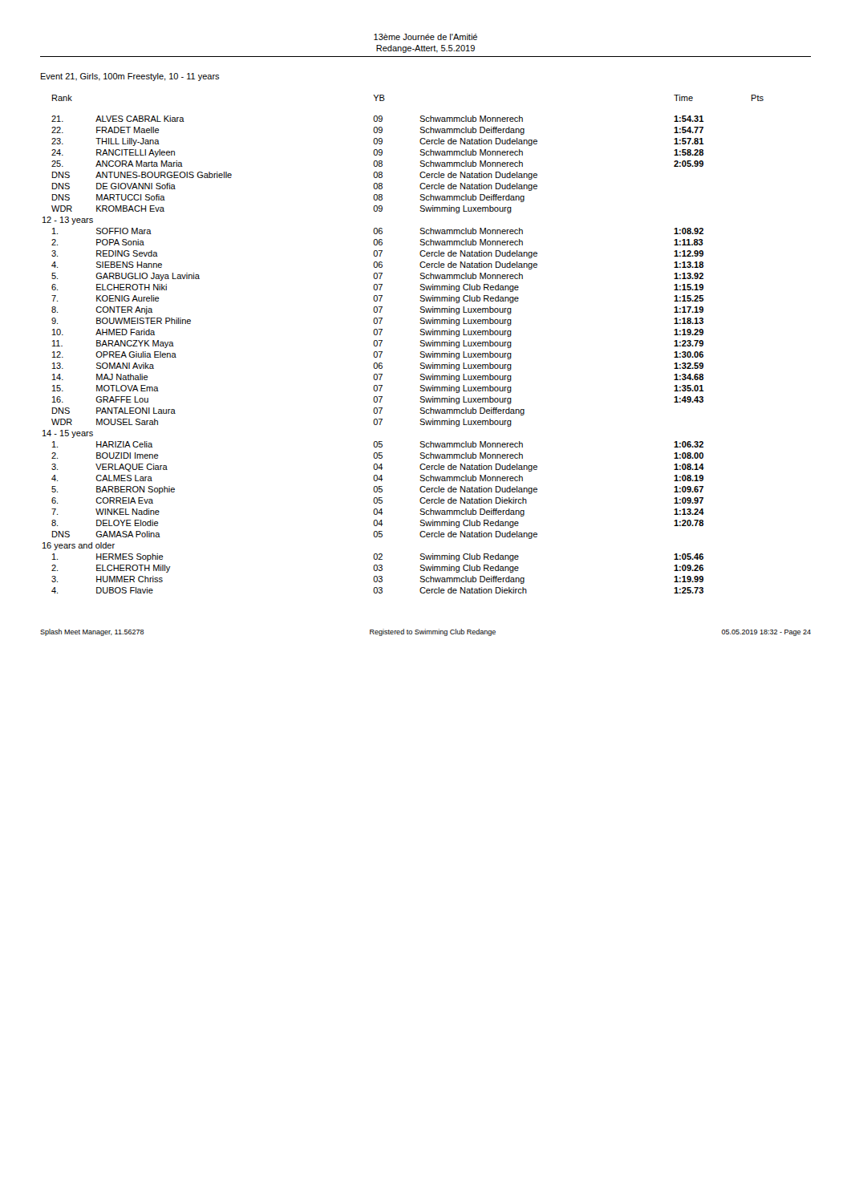13ème Journée de l'Amitié
Redange-Attert, 5.5.2019
Event 21, Girls, 100m Freestyle, 10 - 11 years
| Rank | | YB | | Time | Pts |
| 21. | ALVES CABRAL Kiara | 09 | Schwammclub Monnerech | 1:54.31 | |
| 22. | FRADET Maelle | 09 | Schwammclub Deifferdang | 1:54.77 | |
| 23. | THILL Lilly-Jana | 09 | Cercle de Natation Dudelange | 1:57.81 | |
| 24. | RANCITELLI Ayleen | 09 | Schwammclub Monnerech | 1:58.28 | |
| 25. | ANCORA Marta Maria | 08 | Schwammclub Monnerech | 2:05.99 | |
| DNS | ANTUNES-BOURGEOIS Gabrielle | 08 | Cercle de Natation Dudelange | | |
| DNS | DE GIOVANNI Sofia | 08 | Cercle de Natation Dudelange | | |
| DNS | MARTUCCI Sofia | 08 | Schwammclub Deifferdang | | |
| WDR | KROMBACH Eva | 09 | Swimming Luxembourg | | |
| 12 - 13 years |
| 1. | SOFFIO Mara | 06 | Schwammclub Monnerech | 1:08.92 | |
| 2. | POPA Sonia | 06 | Schwammclub Monnerech | 1:11.83 | |
| 3. | REDING Sevda | 07 | Cercle de Natation Dudelange | 1:12.99 | |
| 4. | SIEBENS Hanne | 06 | Cercle de Natation Dudelange | 1:13.18 | |
| 5. | GARBUGLIO Jaya Lavinia | 07 | Schwammclub Monnerech | 1:13.92 | |
| 6. | ELCHEROTH Niki | 07 | Swimming Club Redange | 1:15.19 | |
| 7. | KOENIG Aurelie | 07 | Swimming Club Redange | 1:15.25 | |
| 8. | CONTER Anja | 07 | Swimming Luxembourg | 1:17.19 | |
| 9. | BOUWMEISTER Philine | 07 | Swimming Luxembourg | 1:18.13 | |
| 10. | AHMED Farida | 07 | Swimming Luxembourg | 1:19.29 | |
| 11. | BARANCZYK Maya | 07 | Swimming Luxembourg | 1:23.79 | |
| 12. | OPREA Giulia Elena | 07 | Swimming Luxembourg | 1:30.06 | |
| 13. | SOMANI Avika | 06 | Swimming Luxembourg | 1:32.59 | |
| 14. | MAJ Nathalie | 07 | Swimming Luxembourg | 1:34.68 | |
| 15. | MOTLOVA Ema | 07 | Swimming Luxembourg | 1:35.01 | |
| 16. | GRAFFE Lou | 07 | Swimming Luxembourg | 1:49.43 | |
| DNS | PANTALEONI Laura | 07 | Schwammclub Deifferdang | | |
| WDR | MOUSEL Sarah | 07 | Swimming Luxembourg | | |
| 14 - 15 years |
| 1. | HARIZIA Celia | 05 | Schwammclub Monnerech | 1:06.32 | |
| 2. | BOUZIDI Imene | 05 | Schwammclub Monnerech | 1:08.00 | |
| 3. | VERLAQUE Ciara | 04 | Cercle de Natation Dudelange | 1:08.14 | |
| 4. | CALMES Lara | 04 | Schwammclub Monnerech | 1:08.19 | |
| 5. | BARBERON Sophie | 05 | Cercle de Natation Dudelange | 1:09.67 | |
| 6. | CORREIA Eva | 05 | Cercle de Natation Diekirch | 1:09.97 | |
| 7. | WINKEL Nadine | 04 | Schwammclub Deifferdang | 1:13.24 | |
| 8. | DELOYE Elodie | 04 | Swimming Club Redange | 1:20.78 | |
| DNS | GAMASA Polina | 05 | Cercle de Natation Dudelange | | |
| 16 years and older |
| 1. | HERMES Sophie | 02 | Swimming Club Redange | 1:05.46 | |
| 2. | ELCHEROTH Milly | 03 | Swimming Club Redange | 1:09.26 | |
| 3. | HUMMER Chriss | 03 | Schwammclub Deifferdang | 1:19.99 | |
| 4. | DUBOS Flavie | 03 | Cercle de Natation Diekirch | 1:25.73 | |
Splash Meet Manager, 11.56278
Registered to Swimming Club Redange
05.05.2019 18:32 - Page 24